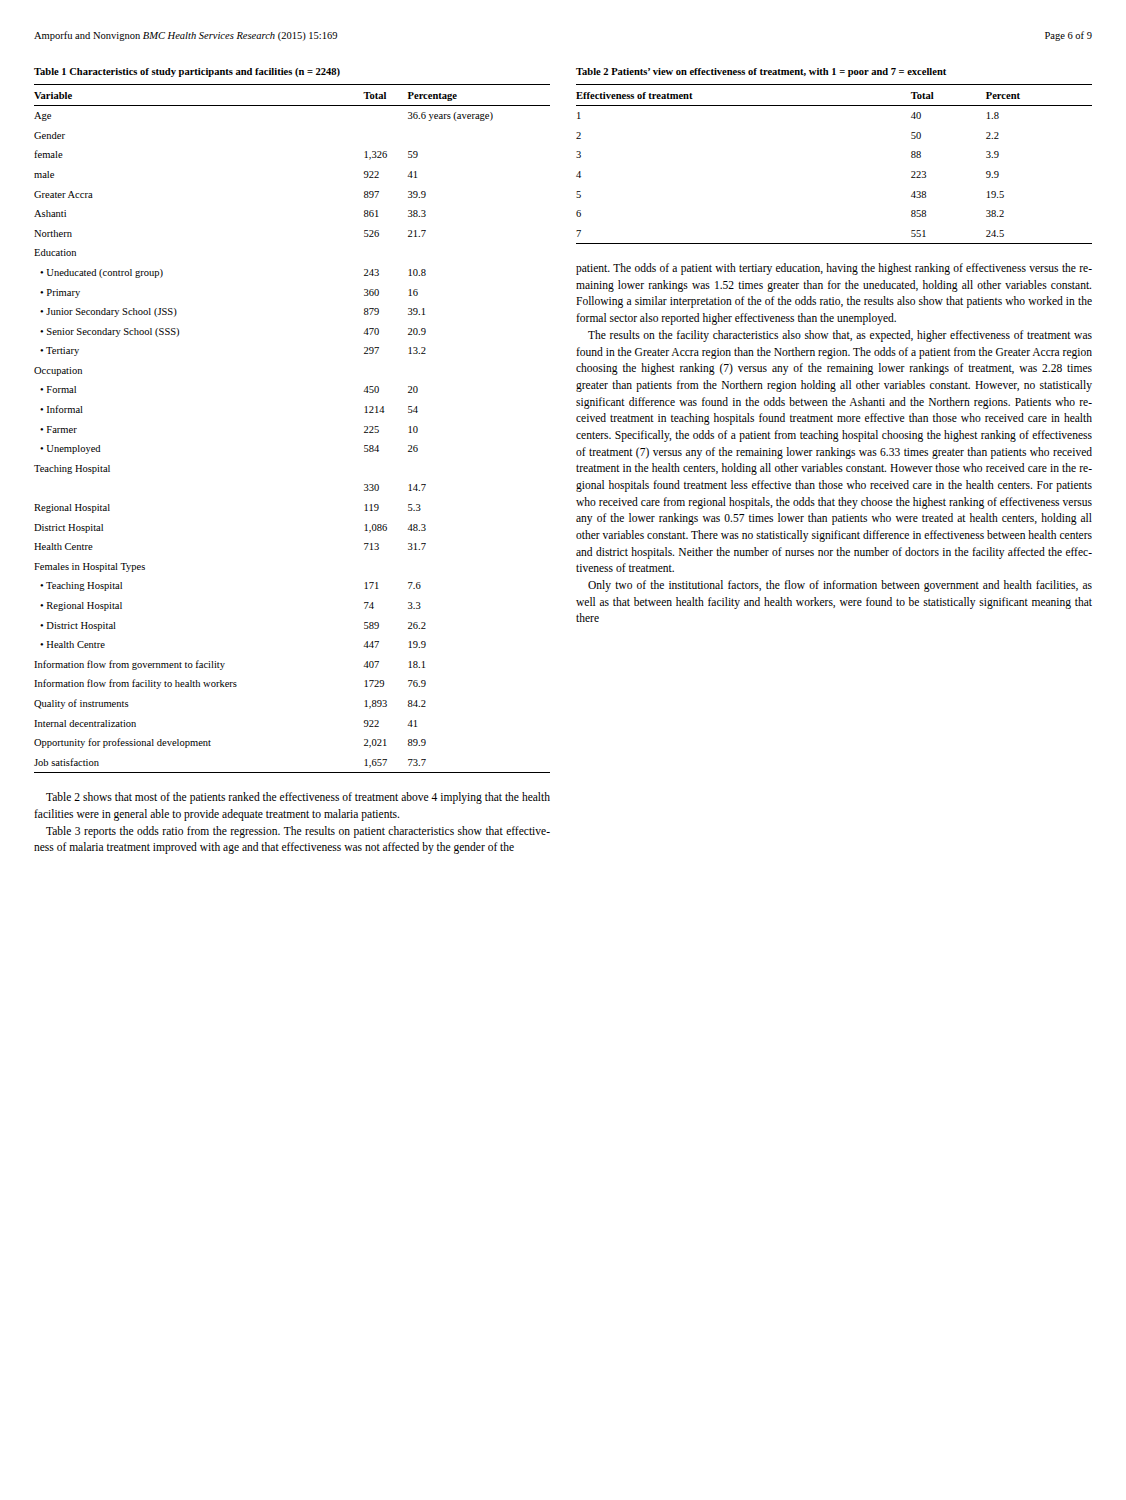Amporfu and Nonvignon BMC Health Services Research (2015) 15:169 Page 6 of 9
Table 1 Characteristics of study participants and facilities (n = 2248)
| Variable | Total | Percentage |
| --- | --- | --- |
| Age | | 36.6 years (average) |
| Gender | | |
| female | 1,326 | 59 |
| male | 922 | 41 |
| Greater Accra | 897 | 39.9 |
| Ashanti | 861 | 38.3 |
| Northern | 526 | 21.7 |
| Education | | |
| • Uneducated (control group) | 243 | 10.8 |
| • Primary | 360 | 16 |
| • Junior Secondary School (JSS) | 879 | 39.1 |
| • Senior Secondary School (SSS) | 470 | 20.9 |
| • Tertiary | 297 | 13.2 |
| Occupation | | |
| • Formal | 450 | 20 |
| • Informal | 1214 | 54 |
| • Farmer | 225 | 10 |
| • Unemployed | 584 | 26 |
| Teaching Hospital | | |
| | 330 | 14.7 |
| Regional Hospital | 119 | 5.3 |
| District Hospital | 1,086 | 48.3 |
| Health Centre | 713 | 31.7 |
| Females in Hospital Types | | |
| • Teaching Hospital | 171 | 7.6 |
| • Regional Hospital | 74 | 3.3 |
| • District Hospital | 589 | 26.2 |
| • Health Centre | 447 | 19.9 |
| Information flow from government to facility | 407 | 18.1 |
| Information flow from facility to health workers | 1729 | 76.9 |
| Quality of instruments | 1,893 | 84.2 |
| Internal decentralization | 922 | 41 |
| Opportunity for professional development | 2,021 | 89.9 |
| Job satisfaction | 1,657 | 73.7 |
Table 2 shows that most of the patients ranked the effectiveness of treatment above 4 implying that the health facilities were in general able to provide adequate treatment to malaria patients.
Table 3 reports the odds ratio from the regression. The results on patient characteristics show that effectiveness of malaria treatment improved with age and that effectiveness was not affected by the gender of the
Table 2 Patients’ view on effectiveness of treatment, with 1 = poor and 7 = excellent
| Effectiveness of treatment | Total | Percent |
| --- | --- | --- |
| 1 | 40 | 1.8 |
| 2 | 50 | 2.2 |
| 3 | 88 | 3.9 |
| 4 | 223 | 9.9 |
| 5 | 438 | 19.5 |
| 6 | 858 | 38.2 |
| 7 | 551 | 24.5 |
patient. The odds of a patient with tertiary education, having the highest ranking of effectiveness versus the remaining lower rankings was 1.52 times greater than for the uneducated, holding all other variables constant. Following a similar interpretation of the of the odds ratio, the results also show that patients who worked in the formal sector also reported higher effectiveness than the unemployed.
The results on the facility characteristics also show that, as expected, higher effectiveness of treatment was found in the Greater Accra region than the Northern region. The odds of a patient from the Greater Accra region choosing the highest ranking (7) versus any of the remaining lower rankings of treatment, was 2.28 times greater than patients from the Northern region holding all other variables constant. However, no statistically significant difference was found in the odds between the Ashanti and the Northern regions. Patients who received treatment in teaching hospitals found treatment more effective than those who received care in health centers. Specifically, the odds of a patient from teaching hospital choosing the highest ranking of effectiveness of treatment (7) versus any of the remaining lower rankings was 6.33 times greater than patients who received treatment in the health centers, holding all other variables constant. However those who received care in the regional hospitals found treatment less effective than those who received care in the health centers. For patients who received care from regional hospitals, the odds that they choose the highest ranking of effectiveness versus any of the lower rankings was 0.57 times lower than patients who were treated at health centers, holding all other variables constant. There was no statistically significant difference in effectiveness between health centers and district hospitals. Neither the number of nurses nor the number of doctors in the facility affected the effectiveness of treatment.
Only two of the institutional factors, the flow of information between government and health facilities, as well as that between health facility and health workers, were found to be statistically significant meaning that there